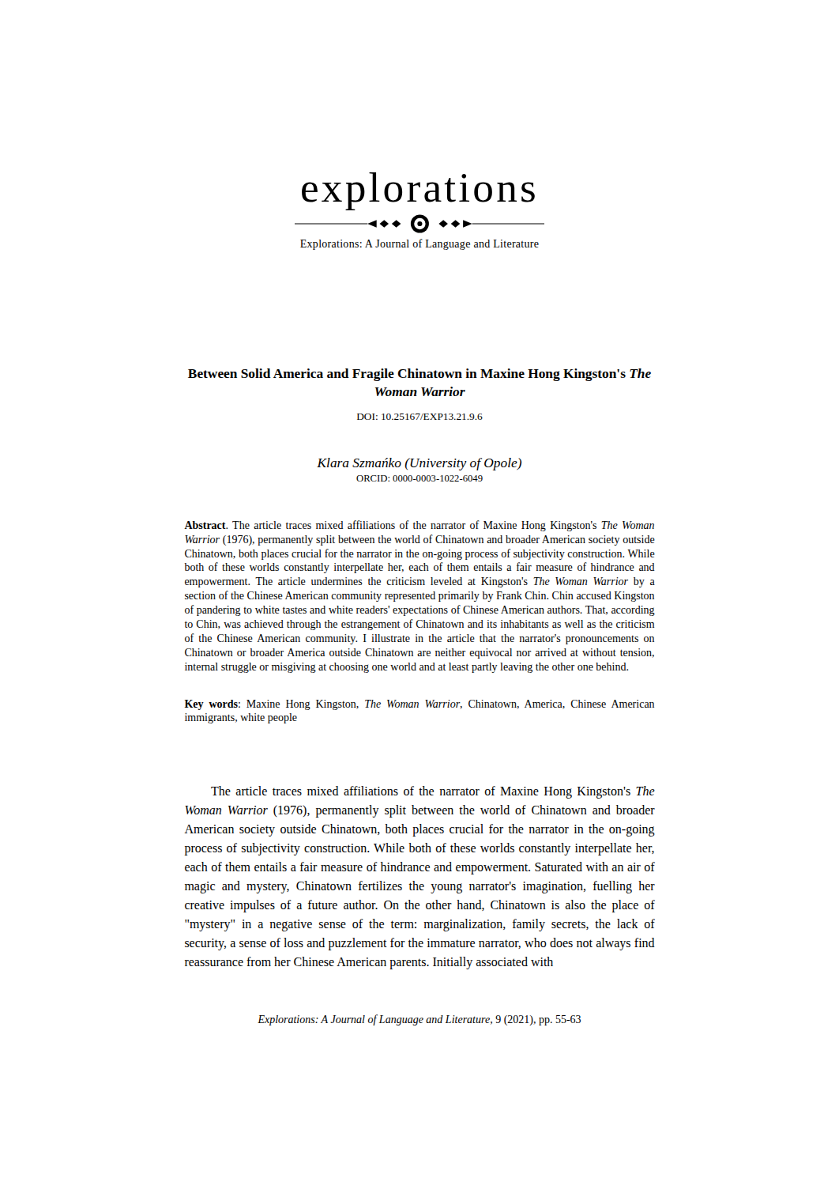explorations
Explorations: A Journal of Language and Literature
Between Solid America and Fragile Chinatown in Maxine Hong Kingston's The Woman Warrior
DOI: 10.25167/EXP13.21.9.6
Klara Szmańko (University of Opole)
ORCID: 0000-0003-1022-6049
Abstract. The article traces mixed affiliations of the narrator of Maxine Hong Kingston's The Woman Warrior (1976), permanently split between the world of Chinatown and broader American society outside Chinatown, both places crucial for the narrator in the on-going process of subjectivity construction. While both of these worlds constantly interpellate her, each of them entails a fair measure of hindrance and empowerment. The article undermines the criticism leveled at Kingston's The Woman Warrior by a section of the Chinese American community represented primarily by Frank Chin. Chin accused Kingston of pandering to white tastes and white readers' expectations of Chinese American authors. That, according to Chin, was achieved through the estrangement of Chinatown and its inhabitants as well as the criticism of the Chinese American community. I illustrate in the article that the narrator's pronouncements on Chinatown or broader America outside Chinatown are neither equivocal nor arrived at without tension, internal struggle or misgiving at choosing one world and at least partly leaving the other one behind.
Key words: Maxine Hong Kingston, The Woman Warrior, Chinatown, America, Chinese American immigrants, white people
The article traces mixed affiliations of the narrator of Maxine Hong Kingston's The Woman Warrior (1976), permanently split between the world of Chinatown and broader American society outside Chinatown, both places crucial for the narrator in the on-going process of subjectivity construction. While both of these worlds constantly interpellate her, each of them entails a fair measure of hindrance and empowerment. Saturated with an air of magic and mystery, Chinatown fertilizes the young narrator's imagination, fuelling her creative impulses of a future author. On the other hand, Chinatown is also the place of "mystery" in a negative sense of the term: marginalization, family secrets, the lack of security, a sense of loss and puzzlement for the immature narrator, who does not always find reassurance from her Chinese American parents. Initially associated with
Explorations: A Journal of Language and Literature, 9 (2021), pp. 55-63